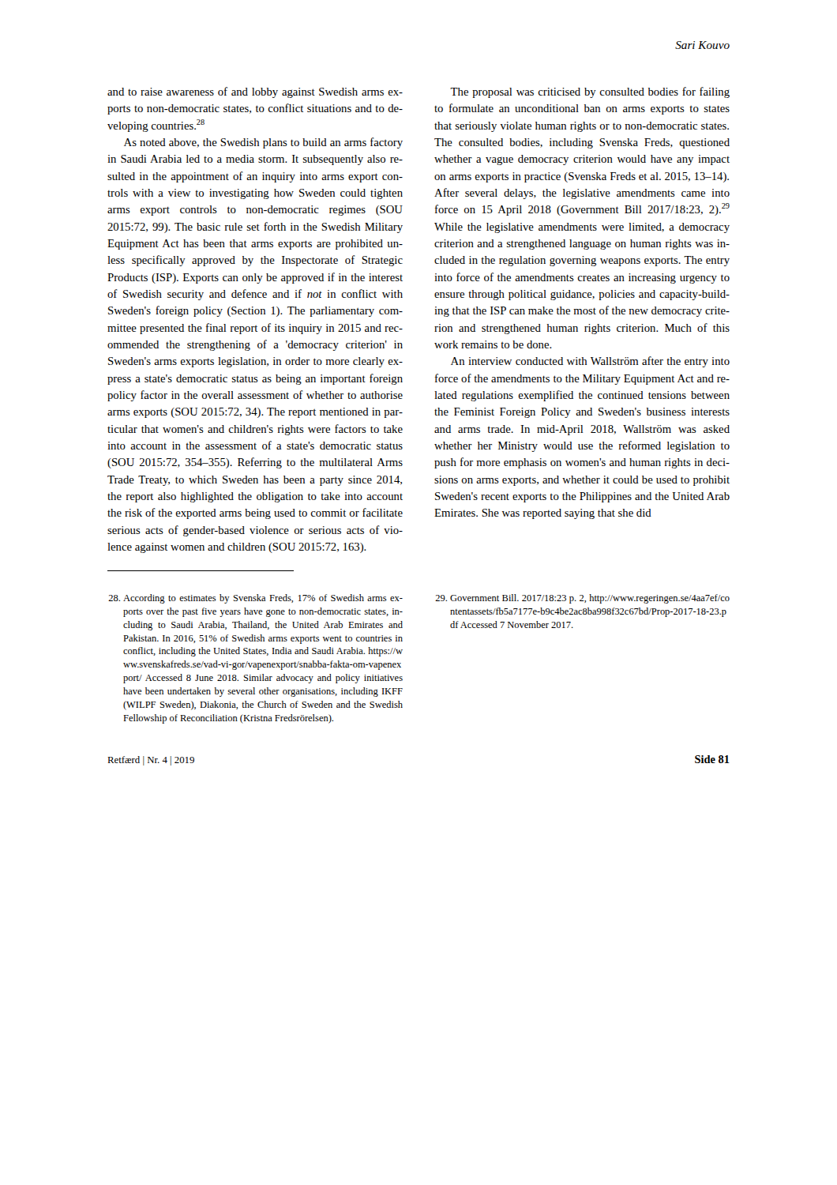Sari Kouvo
and to raise awareness of and lobby against Swedish arms exports to non-democratic states, to conflict situations and to developing countries.28
As noted above, the Swedish plans to build an arms factory in Saudi Arabia led to a media storm. It subsequently also resulted in the appointment of an inquiry into arms export controls with a view to investigating how Sweden could tighten arms export controls to non-democratic regimes (SOU 2015:72, 99). The basic rule set forth in the Swedish Military Equipment Act has been that arms exports are prohibited unless specifically approved by the Inspectorate of Strategic Products (ISP). Exports can only be approved if in the interest of Swedish security and defence and if not in conflict with Sweden's foreign policy (Section 1). The parliamentary committee presented the final report of its inquiry in 2015 and recommended the strengthening of a 'democracy criterion' in Sweden's arms exports legislation, in order to more clearly express a state's democratic status as being an important foreign policy factor in the overall assessment of whether to authorise arms exports (SOU 2015:72, 34). The report mentioned in particular that women's and children's rights were factors to take into account in the assessment of a state's democratic status (SOU 2015:72, 354–355). Referring to the multilateral Arms Trade Treaty, to which Sweden has been a party since 2014, the report also highlighted the obligation to take into account the risk of the exported arms being used to commit or facilitate serious acts of gender-based violence or serious acts of violence against women and children (SOU 2015:72, 163).
The proposal was criticised by consulted bodies for failing to formulate an unconditional ban on arms exports to states that seriously violate human rights or to non-democratic states. The consulted bodies, including Svenska Freds, questioned whether a vague democracy criterion would have any impact on arms exports in practice (Svenska Freds et al. 2015, 13–14). After several delays, the legislative amendments came into force on 15 April 2018 (Government Bill 2017/18:23, 2).29 While the legislative amendments were limited, a democracy criterion and a strengthened language on human rights was included in the regulation governing weapons exports. The entry into force of the amendments creates an increasing urgency to ensure through political guidance, policies and capacity-building that the ISP can make the most of the new democracy criterion and strengthened human rights criterion. Much of this work remains to be done.
An interview conducted with Wallström after the entry into force of the amendments to the Military Equipment Act and related regulations exemplified the continued tensions between the Feminist Foreign Policy and Sweden's business interests and arms trade. In mid-April 2018, Wallström was asked whether her Ministry would use the reformed legislation to push for more emphasis on women's and human rights in decisions on arms exports, and whether it could be used to prohibit Sweden's recent exports to the Philippines and the United Arab Emirates. She was reported saying that she did
According to estimates by Svenska Freds, 17% of Swedish arms exports over the past five years have gone to non-democratic states, including to Saudi Arabia, Thailand, the United Arab Emirates and Pakistan. In 2016, 51% of Swedish arms exports went to countries in conflict, including the United States, India and Saudi Arabia. https://www.svenskafreds.se/vad-vi-gor/vapenexport/snabba-fakta-om-vapenexport/ Accessed 8 June 2018. Similar advocacy and policy initiatives have been undertaken by several other organisations, including IKFF (WILPF Sweden), Diakonia, the Church of Sweden and the Swedish Fellowship of Reconciliation (Kristna Fredsrörelsen).
Government Bill. 2017/18:23 p. 2, http://www.regeringen.se/4aa7ef/contentassets/fb5a7177e-b9c4be2ac8ba998f32c67bd/Prop-2017-18-23.pdf Accessed 7 November 2017.
Retfærd | Nr. 4 | 2019 Side 81